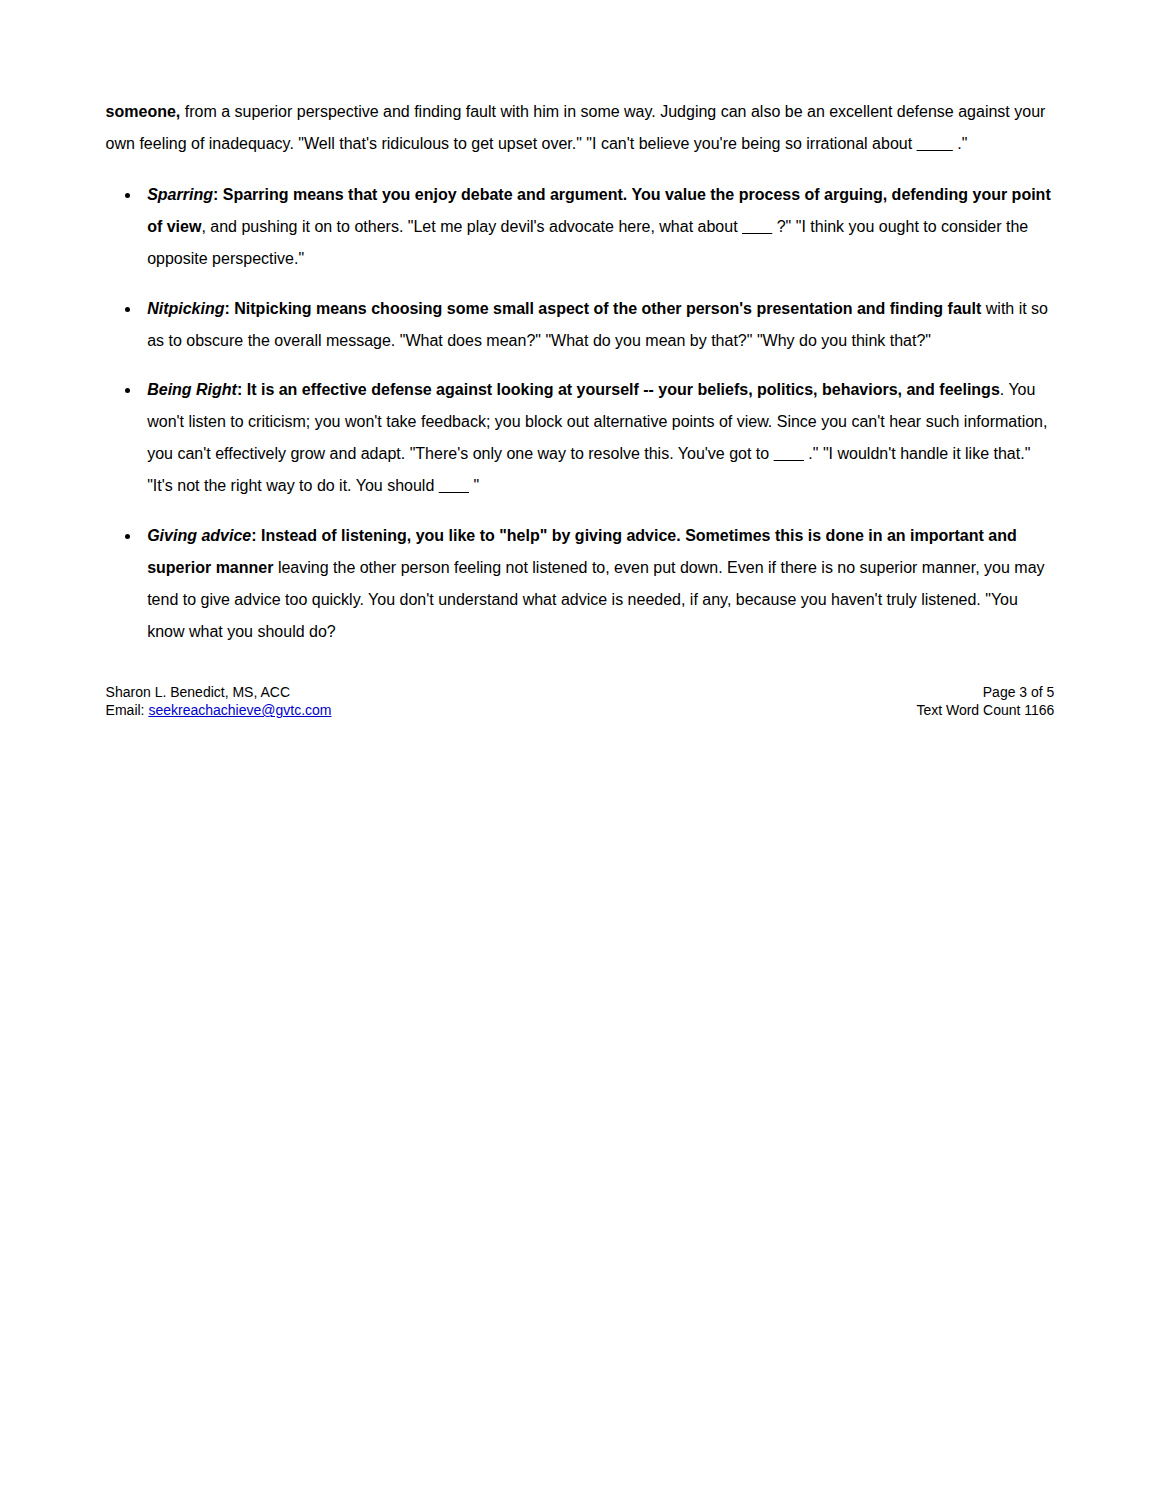someone, from a superior perspective and finding fault with him in some way. Judging can also be an excellent defense against your own feeling of inadequacy. "Well that's ridiculous to get upset over." "I can't believe you're being so irrational about ."
Sparring: Sparring means that you enjoy debate and argument. You value the process of arguing, defending your point of view, and pushing it on to others. "Let me play devil's advocate here, what about ?" "I think you ought to consider the opposite perspective."
Nitpicking: Nitpicking means choosing some small aspect of the other person's presentation and finding fault with it so as to obscure the overall message. "What does mean?" "What do you mean by that?" "Why do you think that?"
Being Right: It is an effective defense against looking at yourself -- your beliefs, politics, behaviors, and feelings. You won't listen to criticism; you won't take feedback; you block out alternative points of view. Since you can't hear such information, you can't effectively grow and adapt. "There's only one way to resolve this. You've got to ." "I wouldn't handle it like that." "It's not the right way to do it. You should "
Giving advice: Instead of listening, you like to "help" by giving advice. Sometimes this is done in an important and superior manner leaving the other person feeling not listened to, even put down. Even if there is no superior manner, you may tend to give advice too quickly. You don't understand what advice is needed, if any, because you haven't truly listened. "You know what you should do?
Sharon L. Benedict, MS, ACC
Email: seekreachachieve@gvtc.com
Page 3 of 5
Text Word Count 1166